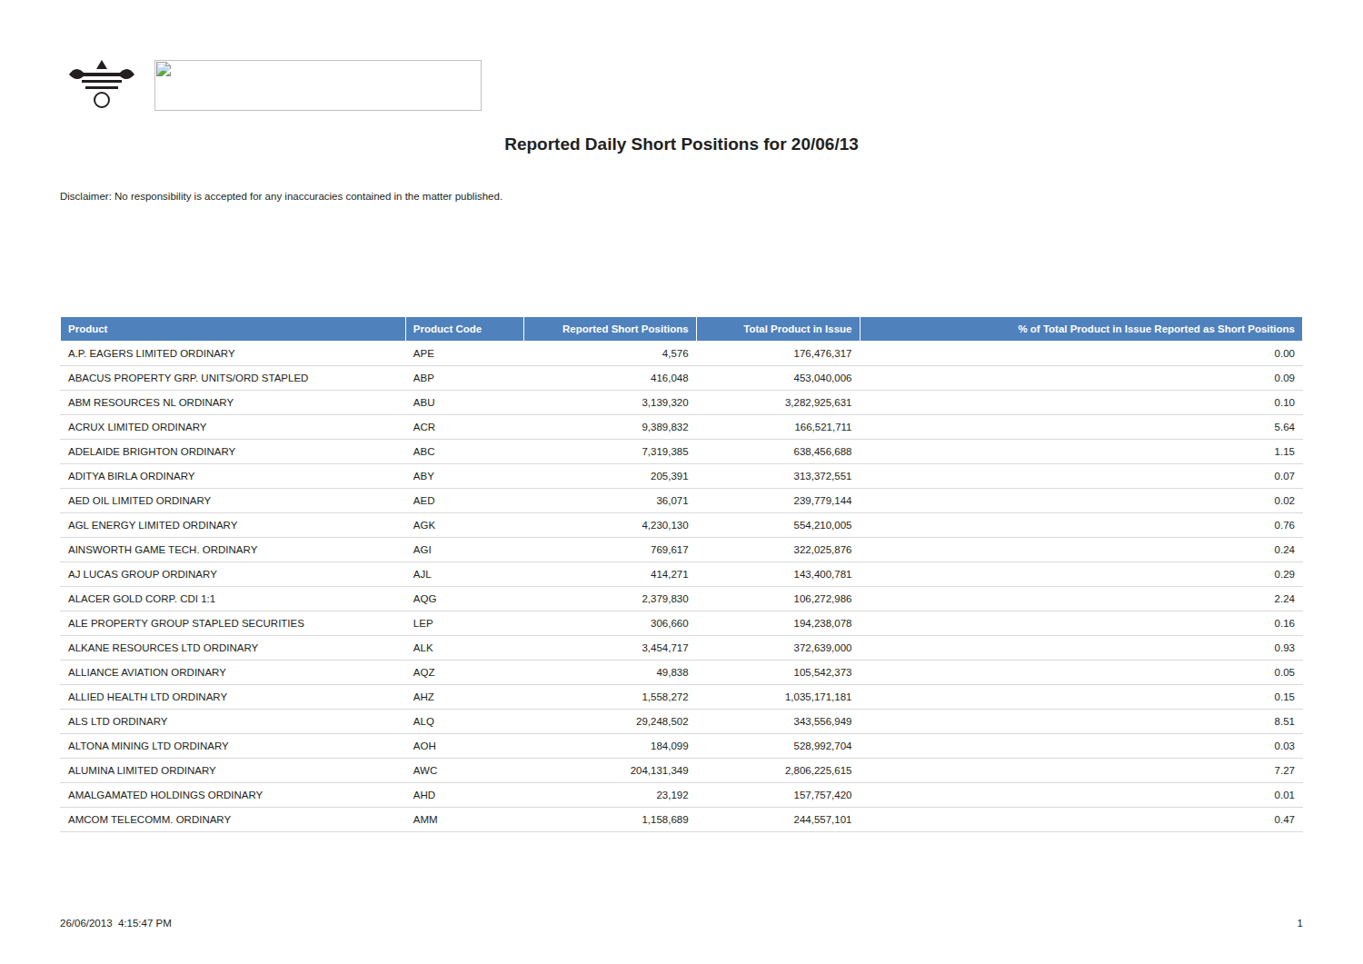Reported Daily Short Positions for 20/06/13
Disclaimer: No responsibility is accepted for any inaccuracies contained in the matter published.
| Product | Product Code | Reported Short Positions | Total Product in Issue | % of Total Product in Issue Reported as Short Positions |
| --- | --- | --- | --- | --- |
| A.P. EAGERS LIMITED ORDINARY | APE | 4,576 | 176,476,317 | 0.00 |
| ABACUS PROPERTY GRP. UNITS/ORD STAPLED | ABP | 416,048 | 453,040,006 | 0.09 |
| ABM RESOURCES NL ORDINARY | ABU | 3,139,320 | 3,282,925,631 | 0.10 |
| ACRUX LIMITED ORDINARY | ACR | 9,389,832 | 166,521,711 | 5.64 |
| ADELAIDE BRIGHTON ORDINARY | ABC | 7,319,385 | 638,456,688 | 1.15 |
| ADITYA BIRLA ORDINARY | ABY | 205,391 | 313,372,551 | 0.07 |
| AED OIL LIMITED ORDINARY | AED | 36,071 | 239,779,144 | 0.02 |
| AGL ENERGY LIMITED ORDINARY | AGK | 4,230,130 | 554,210,005 | 0.76 |
| AINSWORTH GAME TECH. ORDINARY | AGI | 769,617 | 322,025,876 | 0.24 |
| AJ LUCAS GROUP ORDINARY | AJL | 414,271 | 143,400,781 | 0.29 |
| ALACER GOLD CORP. CDI 1:1 | AQG | 2,379,830 | 106,272,986 | 2.24 |
| ALE PROPERTY GROUP STAPLED SECURITIES | LEP | 306,660 | 194,238,078 | 0.16 |
| ALKANE RESOURCES LTD ORDINARY | ALK | 3,454,717 | 372,639,000 | 0.93 |
| ALLIANCE AVIATION ORDINARY | AQZ | 49,838 | 105,542,373 | 0.05 |
| ALLIED HEALTH LTD ORDINARY | AHZ | 1,558,272 | 1,035,171,181 | 0.15 |
| ALS LTD ORDINARY | ALQ | 29,248,502 | 343,556,949 | 8.51 |
| ALTONA MINING LTD ORDINARY | AOH | 184,099 | 528,992,704 | 0.03 |
| ALUMINA LIMITED ORDINARY | AWC | 204,131,349 | 2,806,225,615 | 7.27 |
| AMALGAMATED HOLDINGS ORDINARY | AHD | 23,192 | 157,757,420 | 0.01 |
| AMCOM TELECOMM. ORDINARY | AMM | 1,158,689 | 244,557,101 | 0.47 |
26/06/2013 4:15:47 PM
1